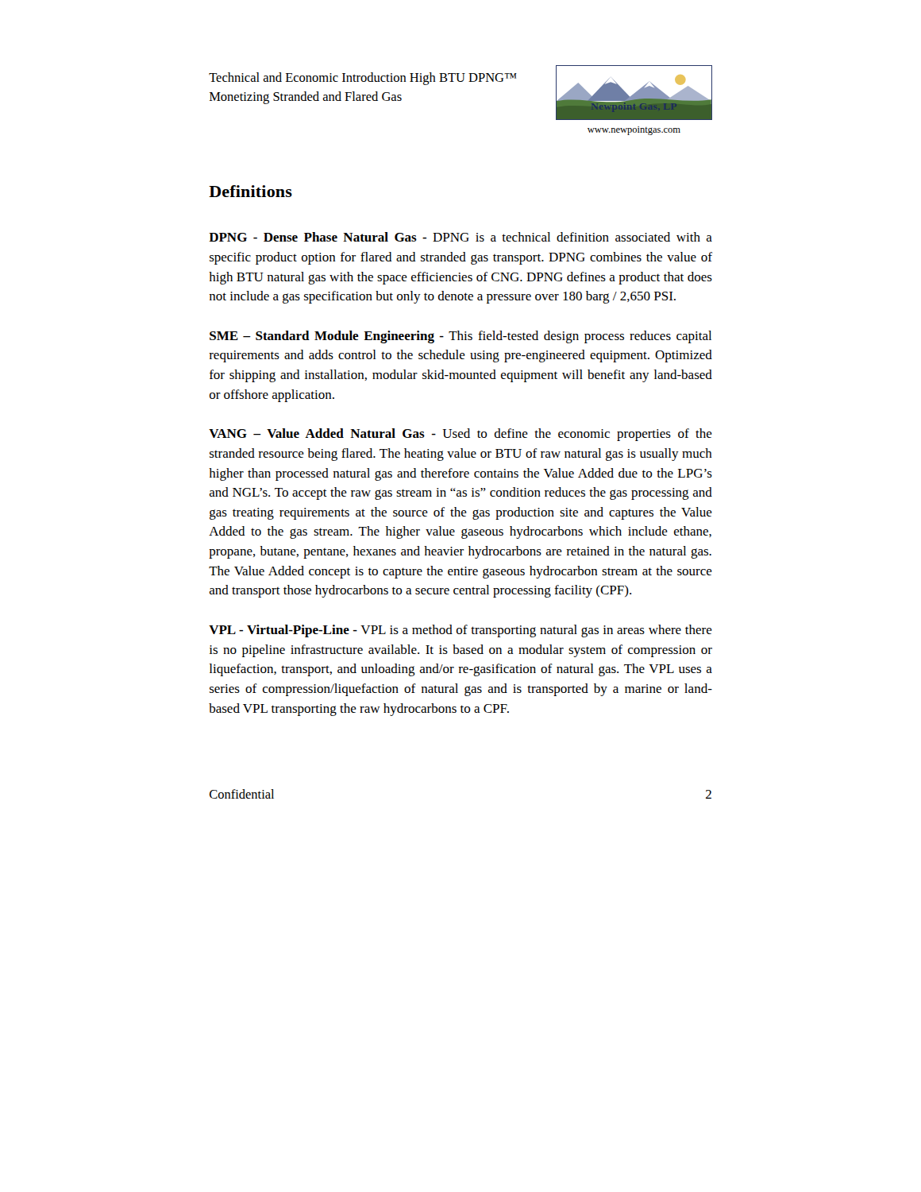Technical and Economic Introduction High BTU DPNG™
Monetizing Stranded and Flared Gas
Newpoint Gas, LP
www.newpointgas.com
Definitions
DPNG - Dense Phase Natural Gas - DPNG is a technical definition associated with a specific product option for flared and stranded gas transport. DPNG combines the value of high BTU natural gas with the space efficiencies of CNG. DPNG defines a product that does not include a gas specification but only to denote a pressure over 180 barg / 2,650 PSI.
SME – Standard Module Engineering - This field-tested design process reduces capital requirements and adds control to the schedule using pre-engineered equipment. Optimized for shipping and installation, modular skid-mounted equipment will benefit any land-based or offshore application.
VANG – Value Added Natural Gas - Used to define the economic properties of the stranded resource being flared. The heating value or BTU of raw natural gas is usually much higher than processed natural gas and therefore contains the Value Added due to the LPG’s and NGL’s. To accept the raw gas stream in “as is” condition reduces the gas processing and gas treating requirements at the source of the gas production site and captures the Value Added to the gas stream. The higher value gaseous hydrocarbons which include ethane, propane, butane, pentane, hexanes and heavier hydrocarbons are retained in the natural gas. The Value Added concept is to capture the entire gaseous hydrocarbon stream at the source and transport those hydrocarbons to a secure central processing facility (CPF).
VPL - Virtual-Pipe-Line - VPL is a method of transporting natural gas in areas where there is no pipeline infrastructure available. It is based on a modular system of compression or liquefaction, transport, and unloading and/or re-gasification of natural gas. The VPL uses a series of compression/liquefaction of natural gas and is transported by a marine or land-based VPL transporting the raw hydrocarbons to a CPF.
Confidential
2